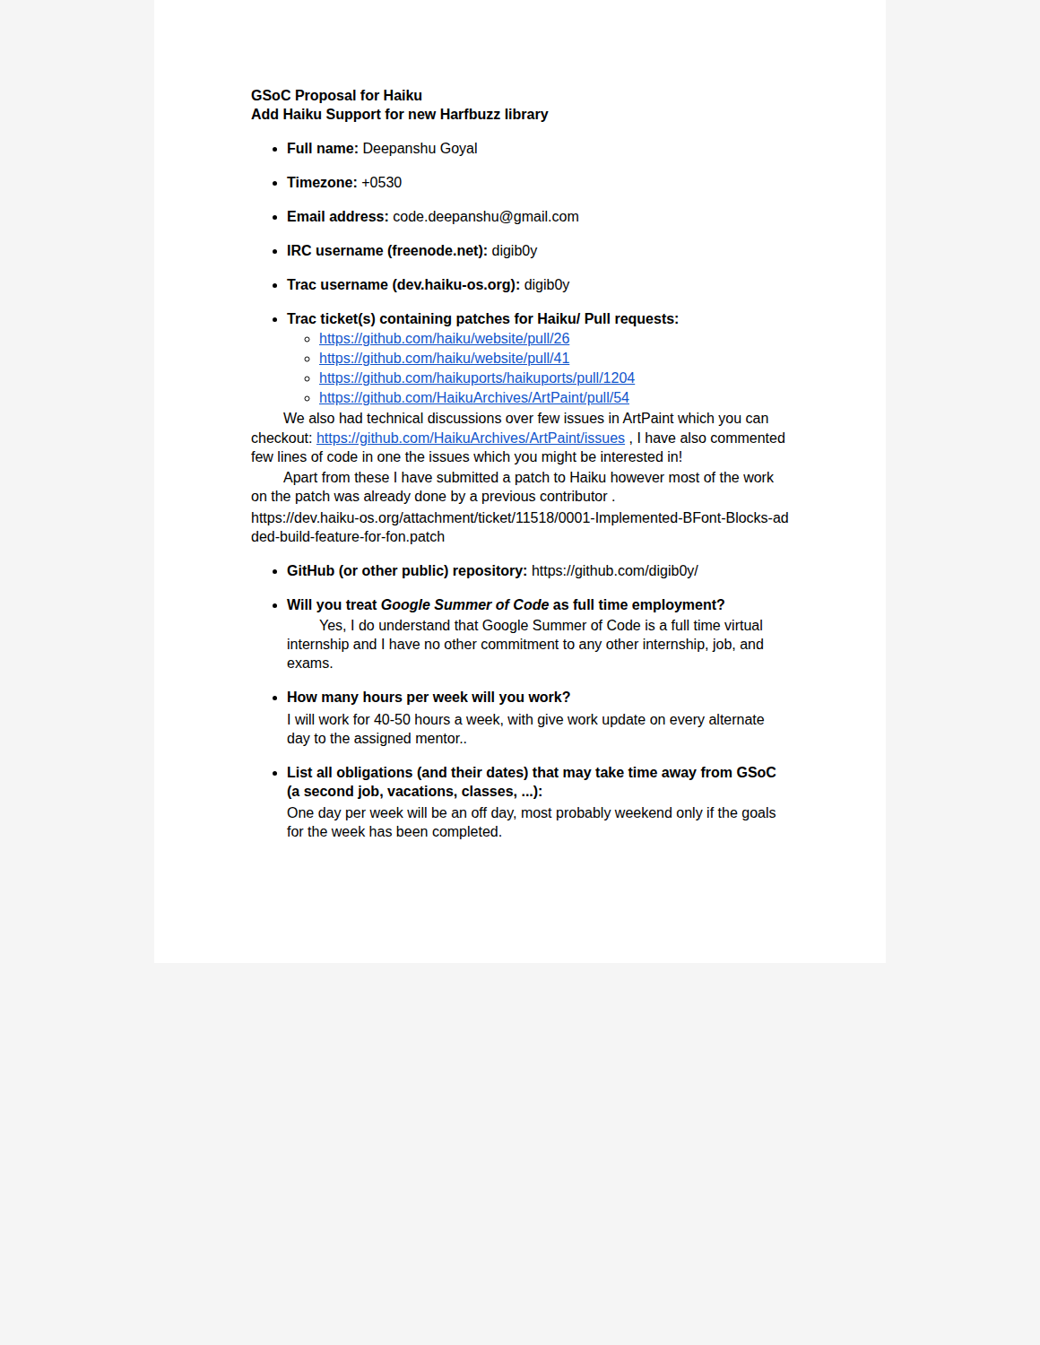GSoC Proposal for HaikuAdd Haiku Support for new Harfbuzz library
Full name: Deepanshu Goyal
Timezone: +0530
Email address: code.deepanshu@gmail.com
IRC username (freenode.net): digib0y
Trac username (dev.haiku-os.org): digib0y
Trac ticket(s) containing patches for Haiku/ Pull requests:
https://github.com/haiku/website/pull/26
https://github.com/haiku/website/pull/41
https://github.com/haikuports/haikuports/pull/1204
https://github.com/HaikuArchives/ArtPaint/pull/54
We also had technical discussions over few issues in ArtPaint which you can checkout: https://github.com/HaikuArchives/ArtPaint/issues , I have also commented few lines of code in one the issues which you might be interested in!
Apart from these I have submitted a patch to Haiku however most of the work on the patch was already done by a previous contributor .
https://dev.haiku-os.org/attachment/ticket/11518/0001-Implemented-BFont-Blocks-added-build-feature-for-fon.patch
GitHub (or other public) repository: https://github.com/digib0y/
Will you treat Google Summer of Code as full time employment?
Yes, I do understand that Google Summer of Code is a full time virtual internship and I have no other commitment to any other internship, job, and exams.
How many hours per week will you work?
I will work for 40-50 hours a week, with give work update on every alternate day to the assigned mentor..
List all obligations (and their dates) that may take time away from GSoC (a second job, vacations, classes, ...):
One day per week will be an off day, most probably weekend only if the goals for the week has been completed.